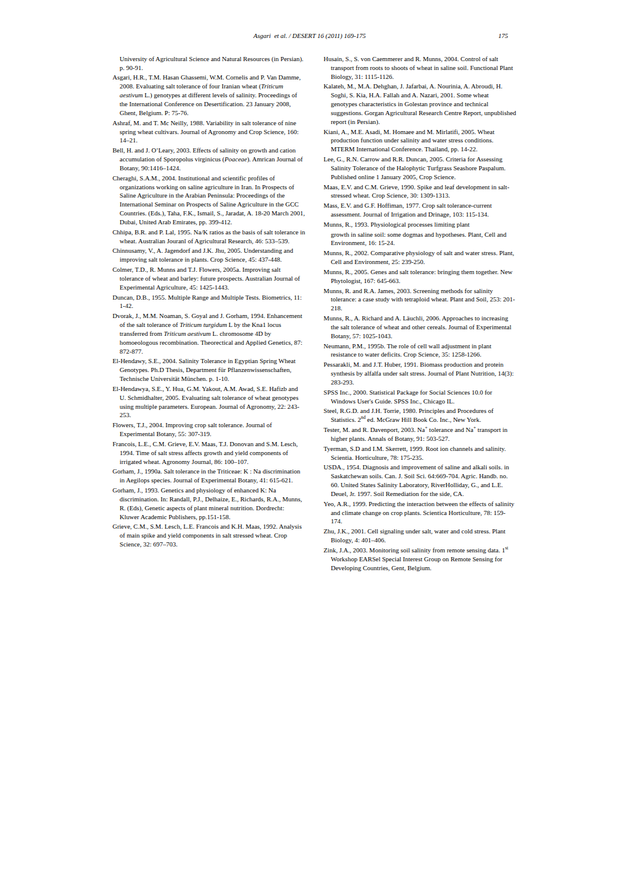Asgari et al. / DESERT 16 (2011) 169-175
175
University of Agricultural Science and Natural Resources (in Persian). p. 90-91.
Asgari, H.R., T.M. Hasan Ghassemi, W.M. Cornelis and P. Van Damme, 2008. Evaluating salt tolerance of four Iranian wheat (Triticum aestivum L.) genotypes at different levels of salinity. Proceedings of the International Conference on Desertification. 23 January 2008, Ghent, Belgium. P: 75-76.
Ashraf, M. and T. Mc Neilly, 1988. Variability in salt tolerance of nine spring wheat cultivars. Journal of Agronomy and Crop Science, 160: 14–21.
Bell, H. and J. O’Leary, 2003. Effects of salinity on growth and cation accumulation of Sporopolus virginicus (Poaceae). Amrican Journal of Botany, 90:1416–1424.
Cheraghi, S.A.M., 2004. Institutional and scientific profiles of organizations working on saline agriculture in Iran. In Prospects of Saline Agriculture in the Arabian Peninsula: Proceedings of the International Seminar on Prospects of Saline Agriculture in the GCC Countries. (Eds.), Taha, F.K., Ismail, S., Jaradat, A. 18-20 March 2001, Dubai, United Arab Emirates, pp. 399-412.
Chhipa, B.R. and P. Lal, 1995. Na/K ratios as the basis of salt tolerance in wheat. Australian Jouranl of Agricultural Research, 46: 533–539.
Chinnusamy, V., A. Jagendorf and J.K. Jhu, 2005. Understanding and improving salt tolerance in plants. Crop Science, 45: 437-448.
Colmer, T.D., R. Munns and T.J. Flowers, 2005a. Improving salt tolerance of wheat and barley: future prospects. Australian Journal of Experimental Agriculture, 45: 1425-1443.
Duncan, D.B., 1955. Multiple Range and Multiple Tests. Biometrics, 11: 1-42.
Dvorak, J., M.M. Noaman, S. Goyal and J. Gorham, 1994. Enhancement of the salt tolerance of Triticum turgidum L by the Kna1 locus transferred from Triticum aestivum L. chromosome 4D by homoeologous recombination. Theorectical and Applied Genetics, 87: 872-877.
El-Hendawy, S.E., 2004. Salinity Tolerance in Egyptian Spring Wheat Genotypes. Ph.D Thesis, Department für Pflanzenwissenschaften, Technische Universität München. p. 1-10.
El-Hendawya, S.E., Y. Hua, G.M. Yakout, A.M. Awad, S.E. Hafizb and U. Schmidhalter, 2005. Evaluating salt tolerance of wheat genotypes using multiple parameters. European. Journal of Agronomy, 22: 243-253.
Flowers, T.J., 2004. Improving crop salt tolerance. Journal of Experimental Botany, 55: 307-319.
Francois, L.E., C.M. Grieve, E.V. Maas, T.J. Donovan and S.M. Lesch, 1994. Time of salt stress affects growth and yield components of irrigated wheat. Agronomy Journal, 86: 100–107.
Gorham, J., 1990a. Salt tolerance in the Triticeae: K : Na discrimination in Aegilops species. Journal of Experimental Botany, 41: 615-621.
Gorham, J., 1993. Genetics and physiology of enhanced K: Na discrimination. In: Randall, P.J., Delhaize, E., Richards, R.A., Munns, R. (Eds), Genetic aspects of plant mineral nutrition. Dordrecht: Kluwer Academic Publishers, pp.151-158.
Grieve, C.M., S.M. Lesch, L.E. Francois and K.H. Maas, 1992. Analysis of main spike and yield components in salt stressed wheat. Crop Science, 32: 697–703.
Husain, S., S. von Caemmerer and R. Munns, 2004. Control of salt transport from roots to shoots of wheat in saline soil. Functional Plant Biology, 31: 1115-1126.
Kalateh, M., M.A. Dehghan, J. Jafarbai, A. Nourinia, A. Abroudi, H. Soghi, S. Kia, H.A. Fallah and A. Nazari, 2001. Some wheat genotypes characteristics in Golestan province and technical suggestions. Gorgan Agricultural Research Centre Report, unpublished report (in Persian).
Kiani, A., M.E. Asadi, M. Homaee and M. Mirlatifi, 2005. Wheat production function under salinity and water stress conditions. MTERM International Conference. Thailand, pp. 14-22.
Lee, G., R.N. Carrow and R.R. Duncan, 2005. Criteria for Assessing Salinity Tolerance of the Halophytic Turfgrass Seashore Paspalum. Published online 1 January 2005, Crop Science.
Maas, E.V. and C.M. Grieve, 1990. Spike and leaf development in salt-stressed wheat. Crop Science, 30: 1309-1313.
Mass, E.V. and G.F. Hoffiman, 1977. Crop salt tolerance-current assessment. Journal of Irrigation and Drinage, 103: 115-134.
Munns, R., 1993. Physiological processes limiting plant
growth in saline soil: some dogmas and hypotheses. Plant, Cell and Environment, 16: 15-24.
Munns, R., 2002. Comparative physiology of salt and water stress. Plant, Cell and Environment, 25: 239-250.
Munns, R., 2005. Genes and salt tolerance: bringing them together. New Phytologist, 167: 645-663.
Munns, R. and R.A. James, 2003. Screening methods for salinity tolerance: a case study with tetraploid wheat. Plant and Soil, 253: 201-218.
Munns, R., A. Richard and A. Läuchli, 2006. Approaches to increasing the salt tolerance of wheat and other cereals. Journal of Experimental Botany, 57: 1025-1043.
Neumann, P.M., 1995b. The role of cell wall adjustment in plant resistance to water deficits. Crop Science, 35: 1258-1266.
Pessarakli, M. and J.T. Huber, 1991. Biomass production and protein synthesis by alfalfa under salt stress. Journal of Plant Nutrition, 14(3): 283-293.
SPSS Inc., 2000. Statistical Package for Social Sciences 10.0 for Windows User's Guide. SPSS Inc., Chicago IL.
Steel, R.G.D. and J.H. Torrie, 1980. Principles and Procedures of Statistics. 2nd ed. McGraw Hill Book Co. Inc., New York.
Tester, M. and R. Davenport, 2003. Na+ tolerance and Na+ transport in higher plants. Annals of Botany, 91: 503-527.
Tyerman, S.D and I.M. Skerrett, 1999. Root ion channels and salinity. Scientia. Horticulture, 78: 175-235.
USDA., 1954. Diagnosis and improvement of saline and alkali soils. in Saskatchewan soils. Can. J. Soil Sci. 64:669-704. Agric. Handb. no. 60. United States Salinity Laboratory, RiverHolliday, G., and L.E. Deuel, Jr. 1997. Soil Remediation for the side, CA.
Yeo, A.R., 1999. Predicting the interaction between the effects of salinity and climate change on crop plants. Scientica Horticulture, 78: 159-174.
Zhu, J.K., 2001. Cell signaling under salt, water and cold stress. Plant Biology, 4: 401–406.
Zink, J.A., 2003. Monitoring soil salinity from remote sensing data. 1st Workshop EARSel Special Interest Group on Remote Sensing for Developing Countries, Gent, Belgium.